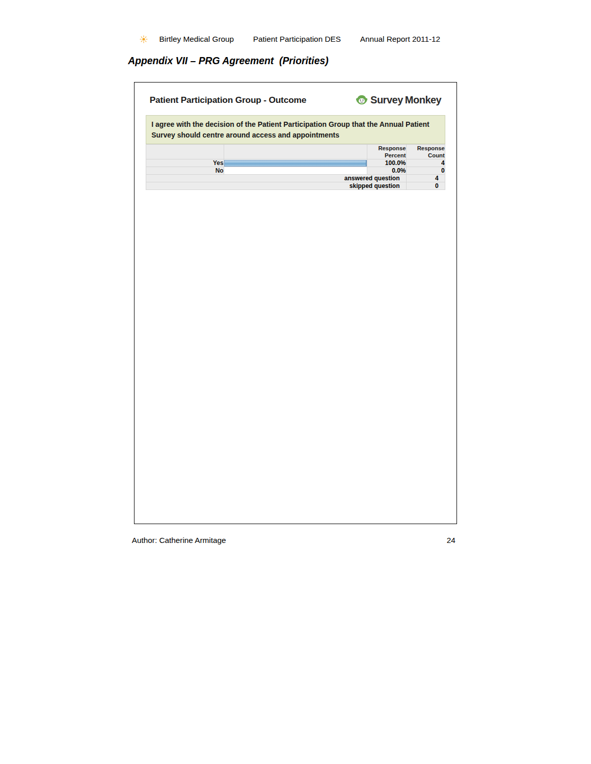Birtley Medical Group Patient Participation DES Annual Report 2011-12
Appendix VII – PRG Agreement (Priorities)
Patient Participation Group - Outcome
Survey Monkey
I agree with the decision of the Patient Participation Group that the Annual Patient Survey should centre around access and appointments
| | | Response Percent | Response Count |
| --- | --- | --- | --- |
| Yes | | 100.0% | 4 |
| No | | 0.0% | 0 |
| answered question | 4 |
| skipped question | 0 |
Author: Catherine Armitage
24